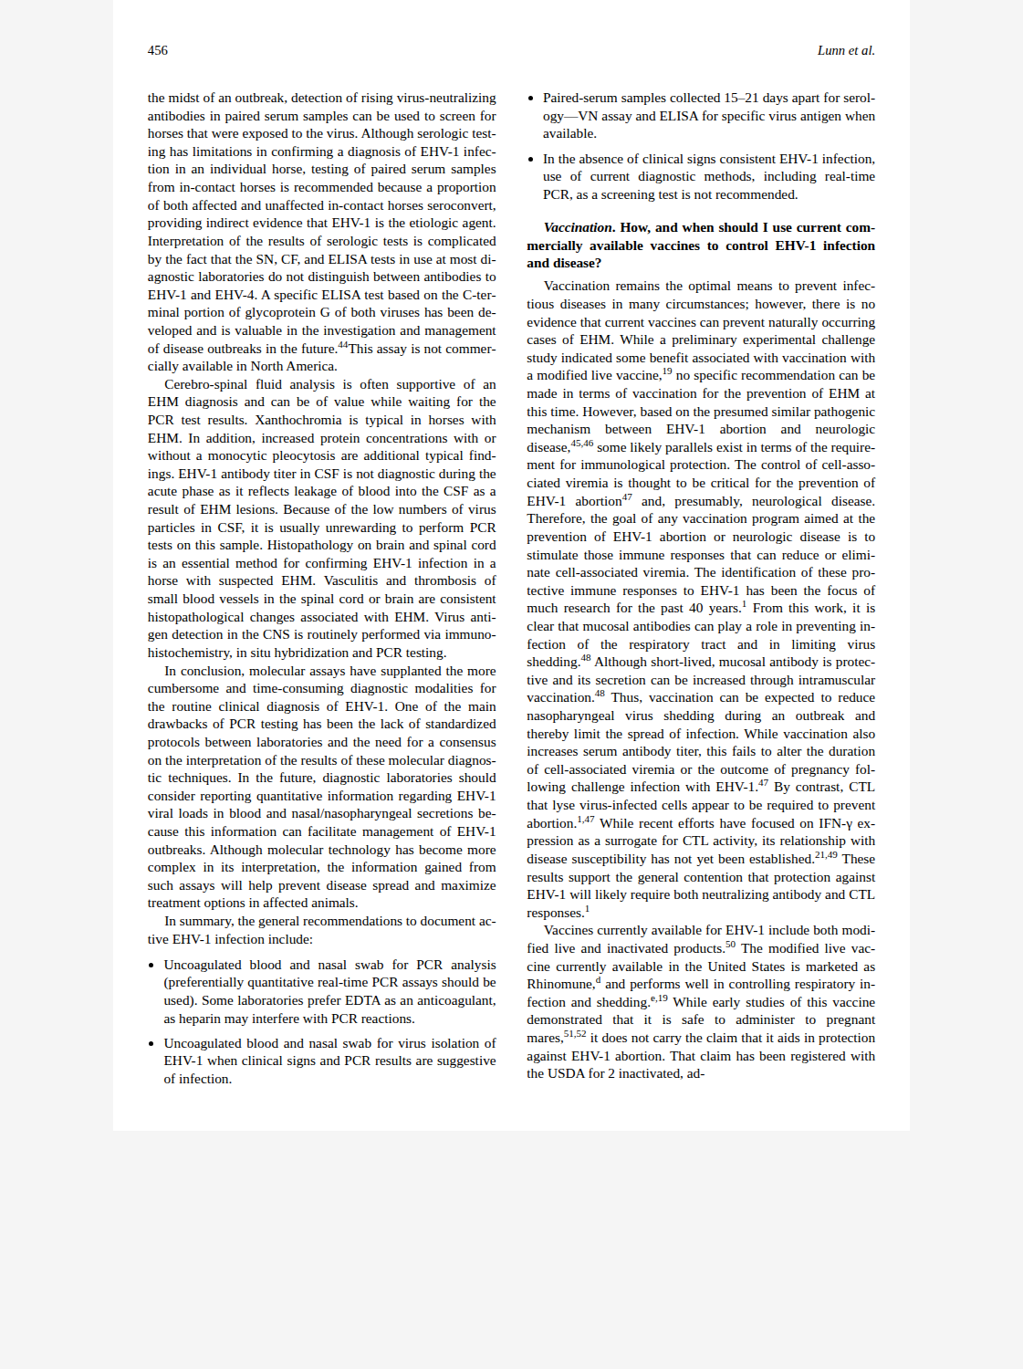456 Lunn et al.
the midst of an outbreak, detection of rising virus-neutralizing antibodies in paired serum samples can be used to screen for horses that were exposed to the virus. Although serologic testing has limitations in confirming a diagnosis of EHV-1 infection in an individual horse, testing of paired serum samples from in-contact horses is recommended because a proportion of both affected and unaffected in-contact horses seroconvert, providing indirect evidence that EHV-1 is the etiologic agent. Interpretation of the results of serologic tests is complicated by the fact that the SN, CF, and ELISA tests in use at most diagnostic laboratories do not distinguish between antibodies to EHV-1 and EHV-4. A specific ELISA test based on the C-terminal portion of glycoprotein G of both viruses has been developed and is valuable in the investigation and management of disease outbreaks in the future.44This assay is not commercially available in North America.
Cerebro-spinal fluid analysis is often supportive of an EHM diagnosis and can be of value while waiting for the PCR test results. Xanthochromia is typical in horses with EHM. In addition, increased protein concentrations with or without a monocytic pleocytosis are additional typical findings. EHV-1 antibody titer in CSF is not diagnostic during the acute phase as it reflects leakage of blood into the CSF as a result of EHM lesions. Because of the low numbers of virus particles in CSF, it is usually unrewarding to perform PCR tests on this sample. Histopathology on brain and spinal cord is an essential method for confirming EHV-1 infection in a horse with suspected EHM. Vasculitis and thrombosis of small blood vessels in the spinal cord or brain are consistent histopathological changes associated with EHM. Virus antigen detection in the CNS is routinely performed via immunohistochemistry, in situ hybridization and PCR testing.
In conclusion, molecular assays have supplanted the more cumbersome and time-consuming diagnostic modalities for the routine clinical diagnosis of EHV-1. One of the main drawbacks of PCR testing has been the lack of standardized protocols between laboratories and the need for a consensus on the interpretation of the results of these molecular diagnostic techniques. In the future, diagnostic laboratories should consider reporting quantitative information regarding EHV-1 viral loads in blood and nasal/nasopharyngeal secretions because this information can facilitate management of EHV-1 outbreaks. Although molecular technology has become more complex in its interpretation, the information gained from such assays will help prevent disease spread and maximize treatment options in affected animals.
In summary, the general recommendations to document active EHV-1 infection include:
Uncoagulated blood and nasal swab for PCR analysis (preferentially quantitative real-time PCR assays should be used). Some laboratories prefer EDTA as an anticoagulant, as heparin may interfere with PCR reactions.
Uncoagulated blood and nasal swab for virus isolation of EHV-1 when clinical signs and PCR results are suggestive of infection.
Paired-serum samples collected 15–21 days apart for serology—VN assay and ELISA for specific virus antigen when available.
In the absence of clinical signs consistent EHV-1 infection, use of current diagnostic methods, including real-time PCR, as a screening test is not recommended.
Vaccination. How, and when should I use current commercially available vaccines to control EHV-1 infection and disease?
Vaccination remains the optimal means to prevent infectious diseases in many circumstances; however, there is no evidence that current vaccines can prevent naturally occurring cases of EHM. While a preliminary experimental challenge study indicated some benefit associated with vaccination with a modified live vaccine,19 no specific recommendation can be made in terms of vaccination for the prevention of EHM at this time. However, based on the presumed similar pathogenic mechanism between EHV-1 abortion and neurologic disease,45,46 some likely parallels exist in terms of the requirement for immunological protection. The control of cell-associated viremia is thought to be critical for the prevention of EHV-1 abortion47 and, presumably, neurological disease. Therefore, the goal of any vaccination program aimed at the prevention of EHV-1 abortion or neurologic disease is to stimulate those immune responses that can reduce or eliminate cell-associated viremia. The identification of these protective immune responses to EHV-1 has been the focus of much research for the past 40 years.1 From this work, it is clear that mucosal antibodies can play a role in preventing infection of the respiratory tract and in limiting virus shedding.48 Although short-lived, mucosal antibody is protective and its secretion can be increased through intramuscular vaccination.48 Thus, vaccination can be expected to reduce nasopharyngeal virus shedding during an outbreak and thereby limit the spread of infection. While vaccination also increases serum antibody titer, this fails to alter the duration of cell-associated viremia or the outcome of pregnancy following challenge infection with EHV-1.47 By contrast, CTL that lyse virus-infected cells appear to be required to prevent abortion.1,47 While recent efforts have focused on IFN-γ expression as a surrogate for CTL activity, its relationship with disease susceptibility has not yet been established.21,49 These results support the general contention that protection against EHV-1 will likely require both neutralizing antibody and CTL responses.1
Vaccines currently available for EHV-1 include both modified live and inactivated products.50 The modified live vaccine currently available in the United States is marketed as Rhinomune,d and performs well in controlling respiratory infection and shedding.e,19 While early studies of this vaccine demonstrated that it is safe to administer to pregnant mares,51,52 it does not carry the claim that it aids in protection against EHV-1 abortion. That claim has been registered with the USDA for 2 inactivated, ad-